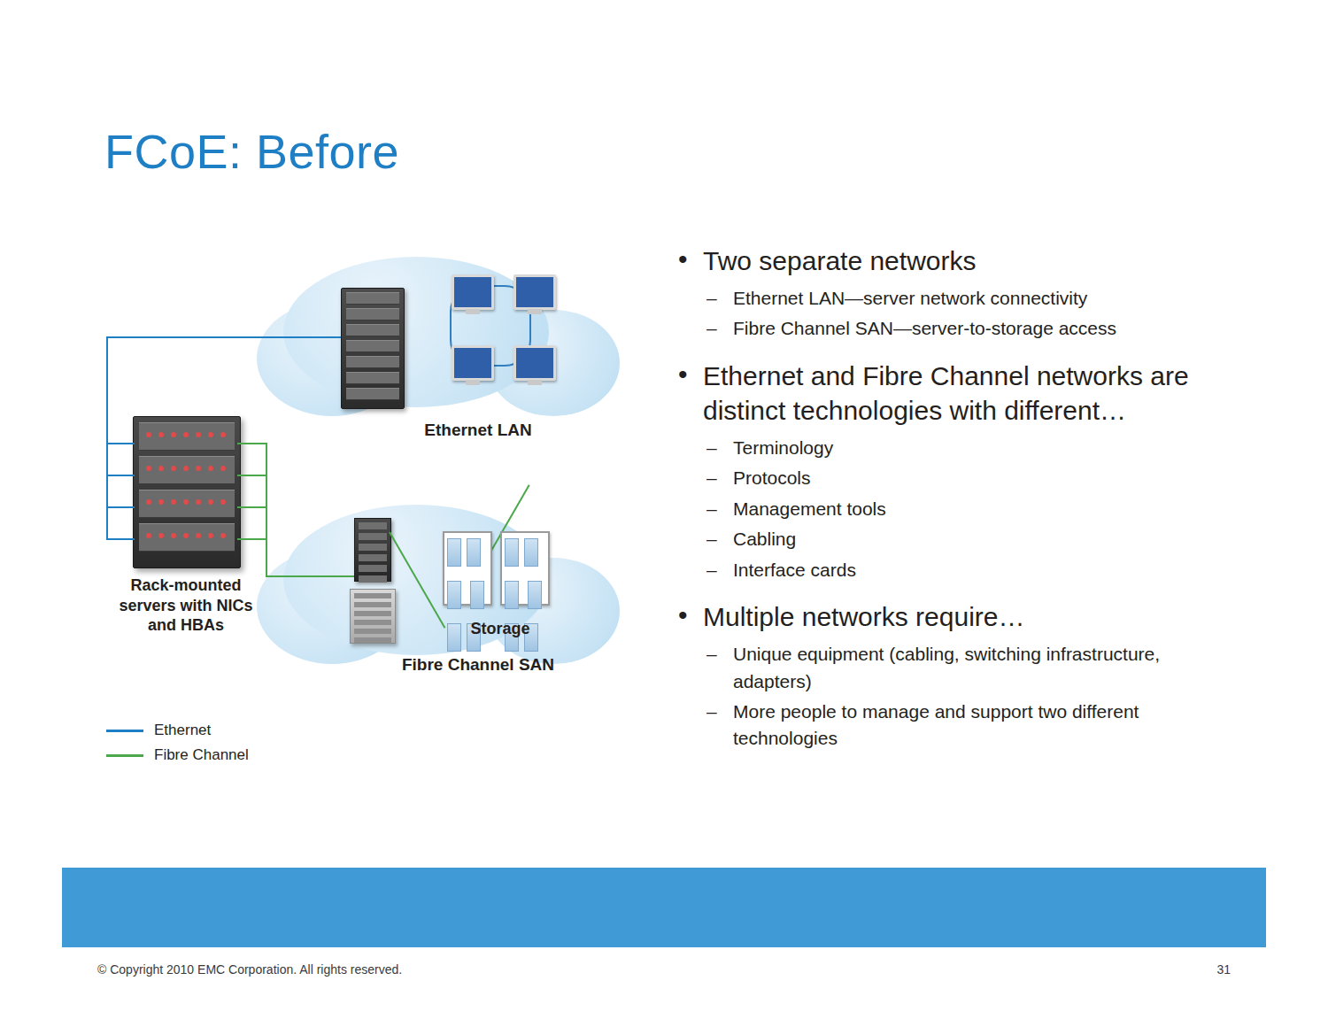FCoE: Before
Ethernet LAN
Storage
Fibre Channel SAN
Rack-mounted
servers with NICs
and HBAs
Ethernet
Fibre Channel
Two separate networks
Ethernet LAN—server network connectivity
Fibre Channel SAN—server-to-storage access
Ethernet and Fibre Channel networks are distinct technologies with different…
Terminology
Protocols
Management tools
Cabling
Interface cards
Multiple networks require…
Unique equipment (cabling, switching infrastructure, adapters)
More people to manage and support two different technologies
© Copyright 2010 EMC Corporation. All rights reserved.
31